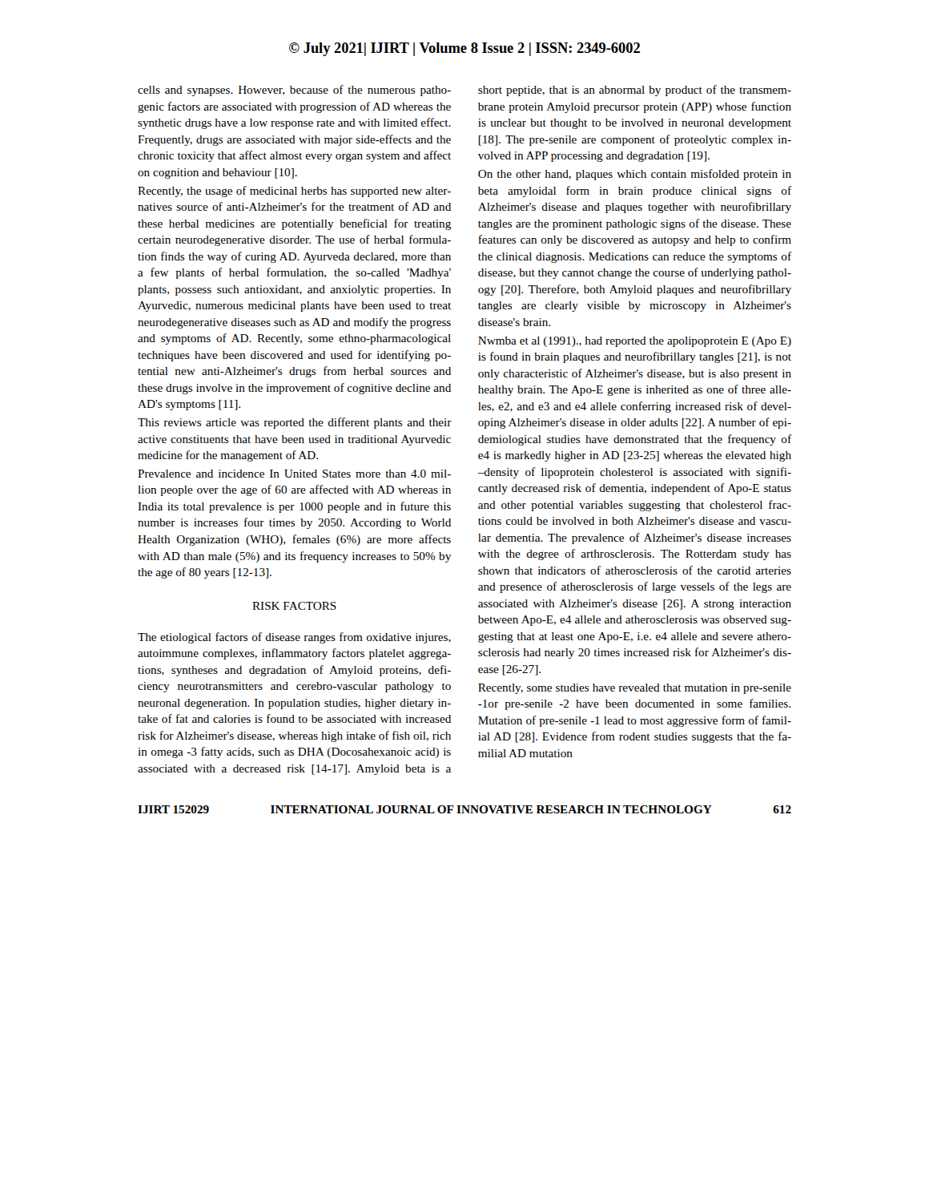© July 2021| IJIRT | Volume 8 Issue 2 | ISSN: 2349-6002
cells and synapses. However, because of the numerous pathogenic factors are associated with progression of AD whereas the synthetic drugs have a low response rate and with limited effect. Frequently, drugs are associated with major side-effects and the chronic toxicity that affect almost every organ system and affect on cognition and behaviour [10].
Recently, the usage of medicinal herbs has supported new alternatives source of anti-Alzheimer's for the treatment of AD and these herbal medicines are potentially beneficial for treating certain neurodegenerative disorder. The use of herbal formulation finds the way of curing AD. Ayurveda declared, more than a few plants of herbal formulation, the so-called 'Madhya' plants, possess such antioxidant, and anxiolytic properties. In Ayurvedic, numerous medicinal plants have been used to treat neurodegenerative diseases such as AD and modify the progress and symptoms of AD. Recently, some ethno-pharmacological techniques have been discovered and used for identifying potential new anti-Alzheimer's drugs from herbal sources and these drugs involve in the improvement of cognitive decline and AD's symptoms [11].
This reviews article was reported the different plants and their active constituents that have been used in traditional Ayurvedic medicine for the management of AD.
Prevalence and incidence In United States more than 4.0 million people over the age of 60 are affected with AD whereas in India its total prevalence is per 1000 people and in future this number is increases four times by 2050. According to World Health Organization (WHO), females (6%) are more affects with AD than male (5%) and its frequency increases to 50% by the age of 80 years [12-13].
RISK FACTORS
The etiological factors of disease ranges from oxidative injures, autoimmune complexes, inflammatory factors platelet aggregations, syntheses and degradation of Amyloid proteins, deficiency neurotransmitters and cerebro-vascular pathology to neuronal degeneration. In population studies, higher dietary intake of fat and calories is found to be associated with increased risk for Alzheimer's disease, whereas high intake of fish oil, rich in omega -3 fatty acids, such as DHA (Docosahexanoic acid) is associated with a decreased risk [14-17]. Amyloid beta is a short peptide, that is an abnormal by product of the transmembrane protein Amyloid precursor protein (APP) whose function is unclear but thought to be involved in neuronal development [18]. The pre-senile are component of proteolytic complex involved in APP processing and degradation [19].
On the other hand, plaques which contain misfolded protein in beta amyloidal form in brain produce clinical signs of Alzheimer's disease and plaques together with neurofibrillary tangles are the prominent pathologic signs of the disease. These features can only be discovered as autopsy and help to confirm the clinical diagnosis. Medications can reduce the symptoms of disease, but they cannot change the course of underlying pathology [20]. Therefore, both Amyloid plaques and neurofibrillary tangles are clearly visible by microscopy in Alzheimer's disease's brain.
Nwmba et al (1991)., had reported the apolipoprotein E (Apo E) is found in brain plaques and neurofibrillary tangles [21], is not only characteristic of Alzheimer's disease, but is also present in healthy brain. The Apo-E gene is inherited as one of three alleles, e2, and e3 and e4 allele conferring increased risk of developing Alzheimer's disease in older adults [22]. A number of epidemiological studies have demonstrated that the frequency of e4 is markedly higher in AD [23-25] whereas the elevated high –density of lipoprotein cholesterol is associated with significantly decreased risk of dementia, independent of Apo-E status and other potential variables suggesting that cholesterol fractions could be involved in both Alzheimer's disease and vascular dementia. The prevalence of Alzheimer's disease increases with the degree of arthrosclerosis. The Rotterdam study has shown that indicators of atherosclerosis of the carotid arteries and presence of atherosclerosis of large vessels of the legs are associated with Alzheimer's disease [26]. A strong interaction between Apo-E, e4 allele and atherosclerosis was observed suggesting that at least one Apo-E, i.e. e4 allele and severe atherosclerosis had nearly 20 times increased risk for Alzheimer's disease [26-27].
Recently, some studies have revealed that mutation in pre-senile -1or pre-senile -2 have been documented in some families. Mutation of pre-senile -1 lead to most aggressive form of familial AD [28]. Evidence from rodent studies suggests that the familial AD mutation
IJIRT 152029 INTERNATIONAL JOURNAL OF INNOVATIVE RESEARCH IN TECHNOLOGY 612